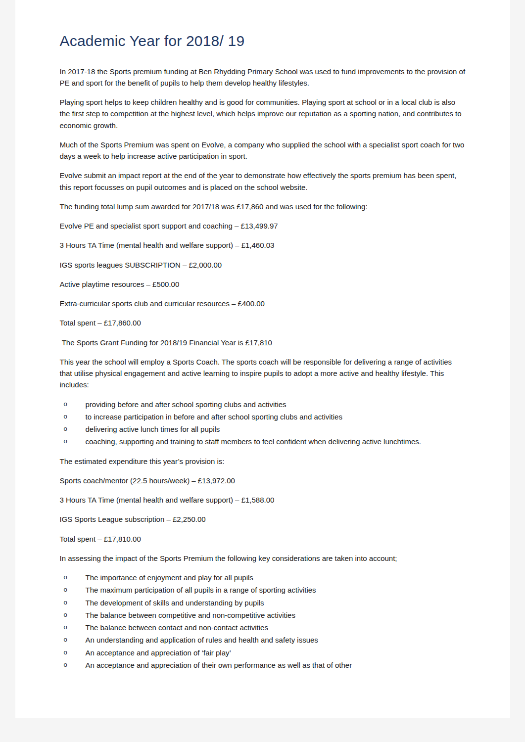Academic Year for 2018/ 19
In 2017-18 the Sports premium funding at Ben Rhydding Primary School was used to fund improvements to the provision of PE and sport for the benefit of pupils to help them develop healthy lifestyles.
Playing sport helps to keep children healthy and is good for communities. Playing sport at school or in a local club is also the first step to competition at the highest level, which helps improve our reputation as a sporting nation, and contributes to economic growth.
Much of the Sports Premium was spent on Evolve, a company who supplied the school with a specialist sport coach for two days a week to help increase active participation in sport.
Evolve submit an impact report at the end of the year to demonstrate how effectively the sports premium has been spent, this report focusses on pupil outcomes and is placed on the school website.
The funding total lump sum awarded for 2017/18 was £17,860 and was used for the following:
Evolve PE and specialist sport support and coaching – £13,499.97
3 Hours TA Time (mental health and welfare support) – £1,460.03
IGS sports leagues SUBSCRIPTION – £2,000.00
Active playtime resources – £500.00
Extra-curricular sports club and curricular resources – £400.00
Total spent – £17,860.00
The Sports Grant Funding for 2018/19 Financial Year is £17,810
This year the school will employ a Sports Coach. The sports coach will be responsible for delivering a range of activities that utilise physical engagement and active learning to inspire pupils to adopt a more active and healthy lifestyle. This includes:
providing before and after school sporting clubs and activities
to increase participation in before and after school sporting clubs and activities
delivering active lunch times for all pupils
coaching, supporting and training to staff members to feel confident when delivering active lunchtimes.
The estimated expenditure this year’s provision is:
Sports coach/mentor (22.5 hours/week) – £13,972.00
3 Hours TA Time (mental health and welfare support) – £1,588.00
IGS Sports League subscription – £2,250.00
Total spent – £17,810.00
In assessing the impact of the Sports Premium the following key considerations are taken into account;
The importance of enjoyment and play for all pupils
The maximum participation of all pupils in a range of sporting activities
The development of skills and understanding by pupils
The balance between competitive and non-competitive activities
The balance between contact and non-contact activities
An understanding and application of rules and health and safety issues
An acceptance and appreciation of ‘fair play’
An acceptance and appreciation of their own performance as well as that of other